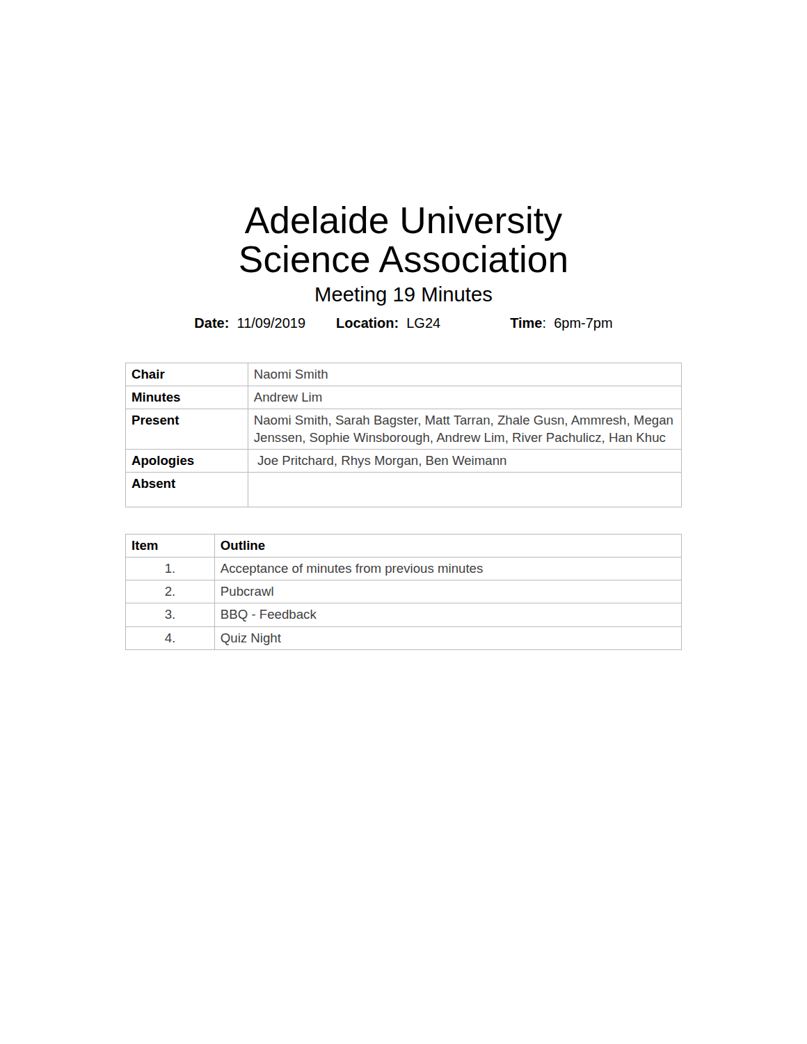Adelaide University
Science Association
Meeting 19 Minutes
Date: 11/09/2019 Location: LG24 Time: 6pm-7pm
| Chair | Naomi Smith |
| Minutes | Andrew Lim |
| Present | Naomi Smith, Sarah Bagster, Matt Tarran, Zhale Gusn, Ammresh, Megan Jenssen, Sophie Winsborough, Andrew Lim, River Pachulicz, Han Khuc |
| Apologies | Joe Pritchard, Rhys Morgan, Ben Weimann |
| Absent | |
| Item | Outline |
| --- | --- |
| 1. | Acceptance of minutes from previous minutes |
| 2. | Pubcrawl |
| 3. | BBQ - Feedback |
| 4. | Quiz Night |